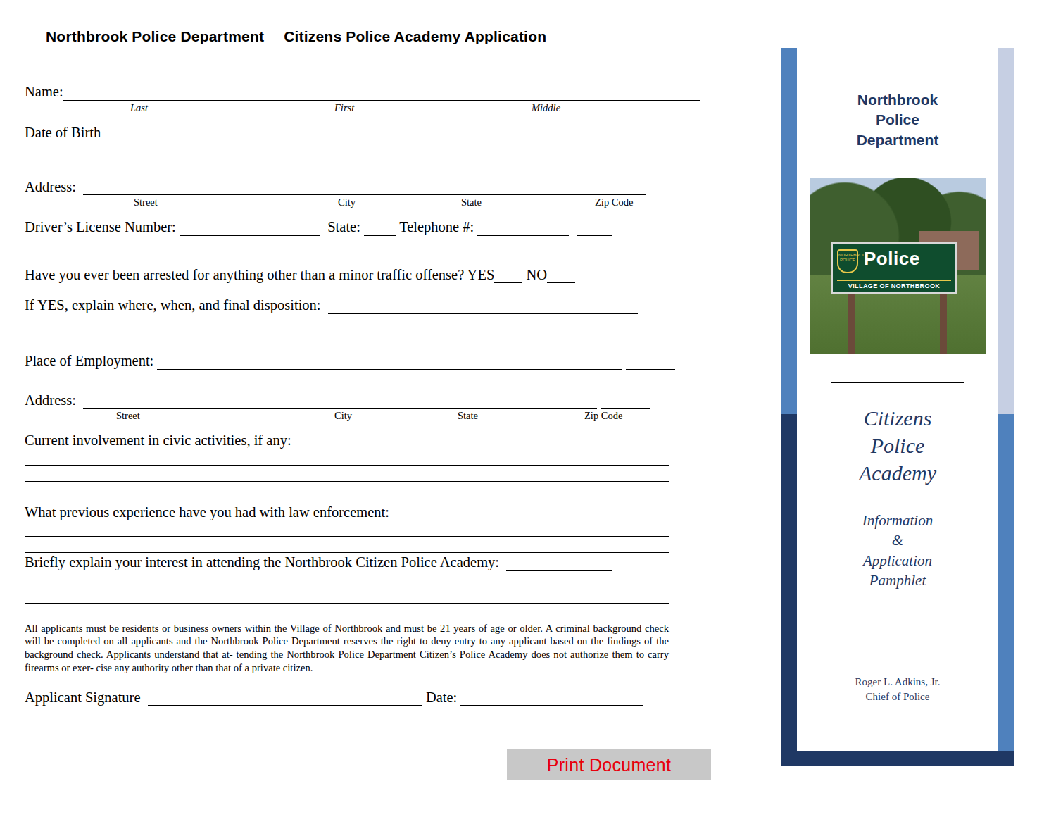Northbrook Police Department Citizens Police Academy Application
Name:
Last First Middle
Date of Birth
Date of Birth
Address:
Street City State Zip Code
Driver’s License Number: State: Telephone #:
Have you ever been arrested for anything other than a minor traffic offense? YES NO
If YES, explain where, when, and final disposition:
Place of Employment:
Address:
Street City State Zip Code
Current involvement in civic activities, if any:
What previous experience have you had with law enforcement:
Briefly explain your interest in attending the Northbrook Citizen Police Academy:
All applicants must be residents or business owners within the Village of Northbrook and must be 21 years of age or older. A criminal background check will be completed on all applicants and the Northbrook Police Department reserves the right to deny entry to any applicant based on the findings of the background check. Applicants understand that at- tending the Northbrook Police Department Citizen’s Police Academy does not authorize them to carry firearms or exer- cise any authority other than that of a private citizen.
Applicant Signature Date:
Print Document
Northbrook
Police
Department
NORTHBROOK
POLICE
Police
VILLAGE OF NORTHBROOK
Citizens
Police
Academy
Information
&
Application
Pamphlet
Roger L. Adkins, Jr.
Chief of Police